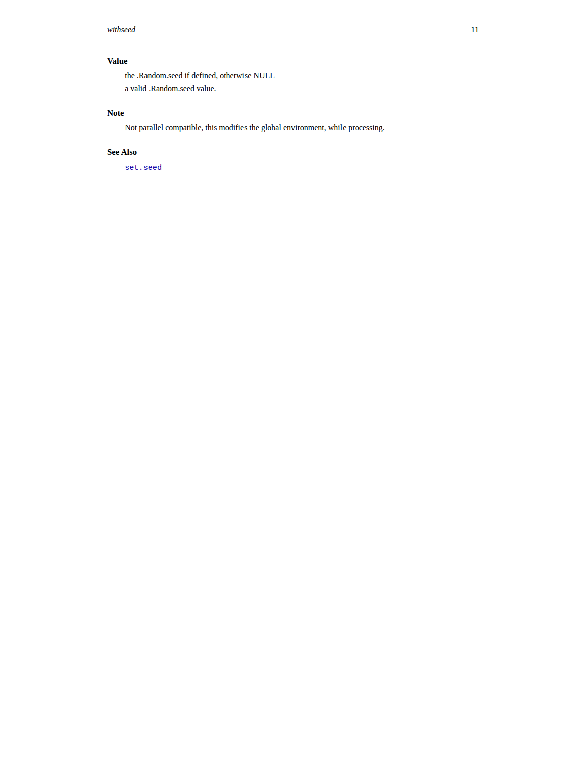withseed 11
Value
the .Random.seed if defined, otherwise NULL
a valid .Random.seed value.
Note
Not parallel compatible, this modifies the global environment, while processing.
See Also
set.seed